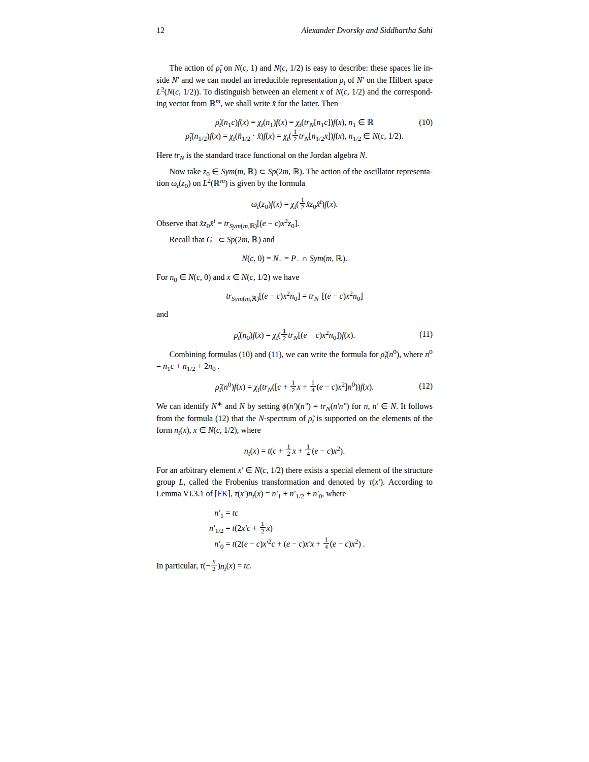12 Alexander Dvorsky and Siddhartha Sahi
The action of ρ̃t on N(c, 1) and N(c, 1/2) is easy to describe: these spaces lie inside N′ and we can model an irreducible representation ρt of N′ on the Hilbert space L2(N(c, 1/2)). To distinguish between an element x of N(c, 1/2) and the corresponding vector from ℝm, we shall write x̂ for the latter. Then
(10) ρ̃t(n1c)f(x) = χt(n1)f(x) = χt(trN[n1c])f(x), n1 ∈ ℝ ρ̃t(n1/2)f(x) = χt(n̂1/2 · x̂)f(x) = χt(12 trN[n1/2x])f(x), n1/2 ∈ N(c, 1/2).
Here trN is the standard trace functional on the Jordan algebra N.
Now take z0 ∈ Sym(m, ℝ) ⊂ Sp(2m, ℝ). The action of the oscillator representation ωt(z0) on L2(ℝm) is given by the formula
ωt(z0)f(x) = χt(12 x̂z0x̂t)f(x).
Observe that x̂z0x̂t = trSym(m,ℝ)[(e − c)x2z0].
Recall that G− ⊂ Sp(2m, ℝ) and
N(c, 0) = N− = P− ∩ Sym(m, ℝ).
For n0 ∈ N(c, 0) and x ∈ N(c, 1/2) we have
trSym(m,ℝ)[(e − c)x2n0] = trN−[(e − c)x2n0]
and
(11) ρ̃t(n0)f(x) = χt(12 trN[(e − c)x2n0])f(x).
Combining formulas (10) and (11), we can write the formula for ρ̃t(n0), where n0 = n1c + n1/2 + 2n0 .
(12) ρ̃t(n0)f(x) = χt(trN([c + 12 x + 14(e − c)x2]n0))f(x).
We can identify N∗ and N by setting ϕ(n′)(n″) = trN(n′n″) for n, n′ ∈ N. It follows from the formula (12) that the N-spectrum of ρ̃t is supported on the elements of the form nt(x), x ∈ N(c, 1/2), where
nt(x) = t(c + 12 x + 14(e − c)x2).
For an arbitrary element x′ ∈ N(c, 1/2) there exists a special element of the structure group L, called the Frobenius transformation and denoted by τ(x′). According to Lemma VI.3.1 of [FK], τ(x′)nt(x) = n′1 + n′1/2 + n′0, where
n′1
= tc
n′1/2
= t(2x′c + 12 x)
n′0
= t(2(e − c)x′2c + (e − c)x′x + 14(e − c)x2) .
In particular, τ(−x 2)nt(x) = tc.